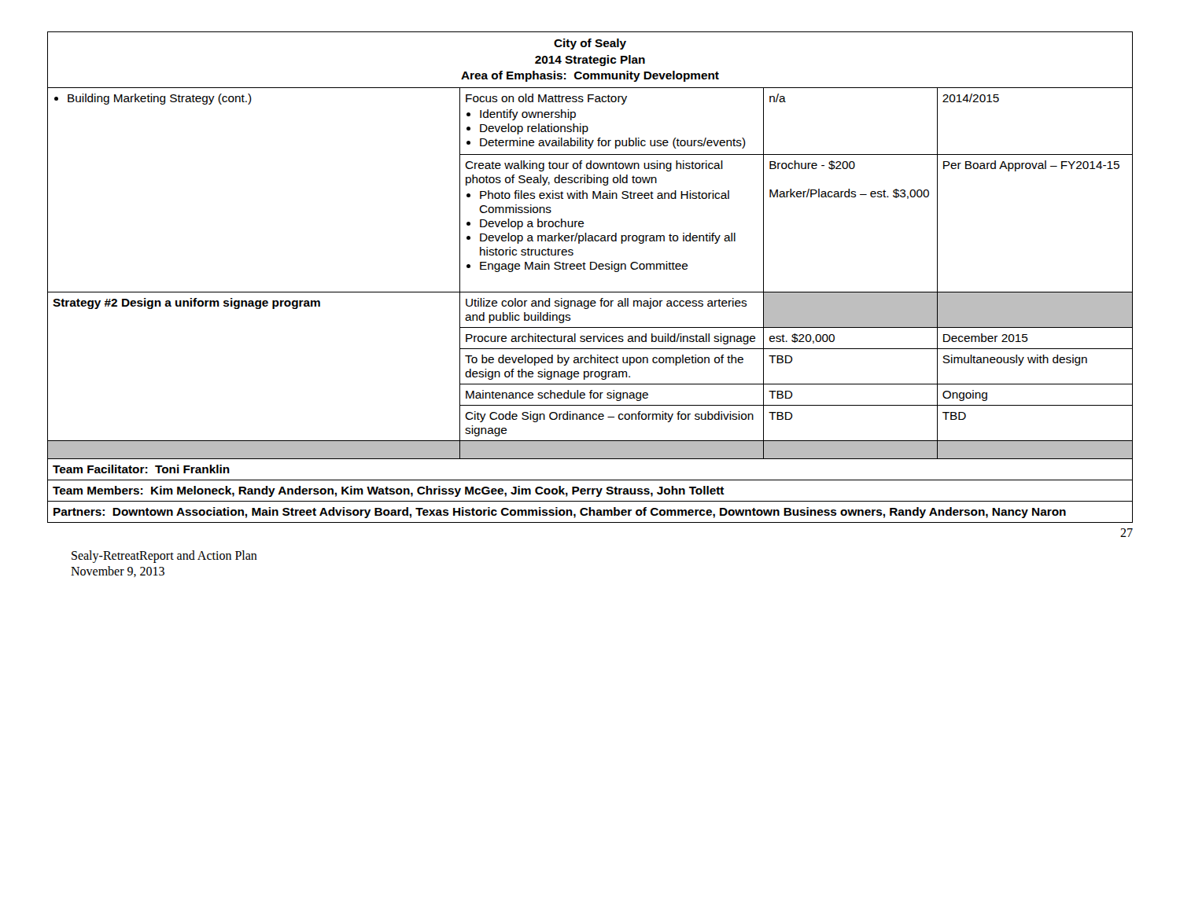| City of Sealy 2014 Strategic Plan Area of Emphasis: Community Development |
| Building Marketing Strategy (cont.) | Focus on old Mattress Factory Identify ownership Develop relationship Determine availability for public use (tours/events) | n/a | 2014/2015 |
| Create walking tour of downtown using historical photos of Sealy, describing old town Photo files exist with Main Street and Historical Commissions Develop a brochure Develop a marker/placard program to identify all historic structures Engage Main Street Design Committee | Brochure - $200 Marker/Placards – est. $3,000 | Per Board Approval – FY2014-15 |
| Strategy #2 Design a uniform signage program | Utilize color and signage for all major access arteries and public buildings | | |
| Procure architectural services and build/install signage | est. $20,000 | December 2015 |
| To be developed by architect upon completion of the design of the signage program. | TBD | Simultaneously with design |
| Maintenance schedule for signage | TBD | Ongoing |
| City Code Sign Ordinance – conformity for subdivision signage | TBD | TBD |
| Team Facilitator: Toni Franklin |
| Team Members: Kim Meloneck, Randy Anderson, Kim Watson, Chrissy McGee, Jim Cook, Perry Strauss, John Tollett |
| Partners: Downtown Association, Main Street Advisory Board, Texas Historic Commission, Chamber of Commerce, Downtown Business owners, Randy Anderson, Nancy Naron |
27
Sealy-RetreatReport and Action Plan
November 9, 2013